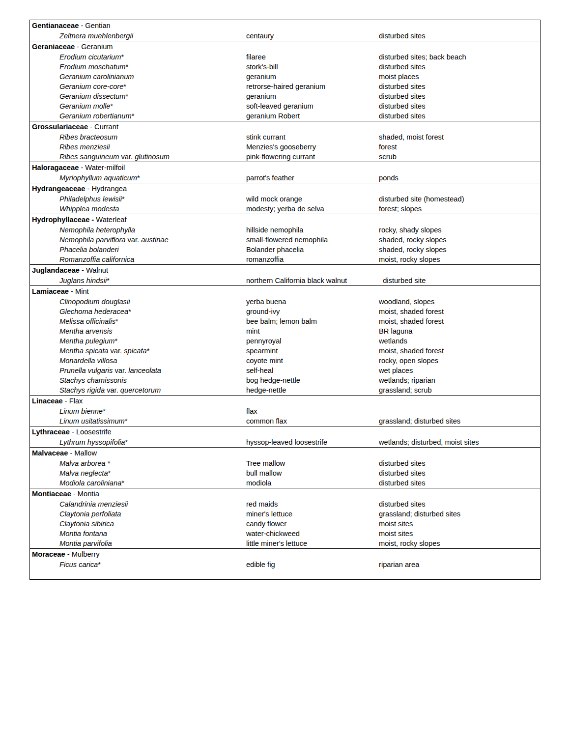| Gentianaceae - Gentian |
| Zeltnera muehlenbergii | centaury | disturbed sites |
| Geraniaceae - Geranium |
| Erodium cicutarium * | filaree | disturbed sites; back beach |
| Erodium moschatum * | stork's-bill | disturbed sites |
| Geranium carolinianum | geranium | moist places |
| Geranium core-core * | retrorse-haired geranium | disturbed sites |
| Geranium dissectum * | geranium | disturbed sites |
| Geranium molle * | soft-leaved geranium | disturbed sites |
| Geranium robertianum * | geranium Robert | disturbed sites |
| Grossulariaceae - Currant |
| Ribes bracteosum | stink currant | shaded, moist forest |
| Ribes menziesii | Menzies's gooseberry | forest |
| Ribes sanguineum var. glutinosum | pink-flowering currant | scrub |
| Haloragaceae - Water-milfoil |
| Myriophyllum aquaticum * | parrot's feather | ponds |
| Hydrangeaceae - Hydrangea |
| Philadelphus lewisii * | wild mock orange | disturbed site (homestead) |
| Whipplea modesta | modesty; yerba de selva | forest; slopes |
| Hydrophyllaceae - Waterleaf |
| Nemophila heterophylla | hillside nemophila | rocky, shady slopes |
| Nemophila parviflora var. austinae | small-flowered nemophila | shaded, rocky slopes |
| Phacelia bolanderi | Bolander phacelia | shaded, rocky slopes |
| Romanzoffia californica | romanzoffia | moist, rocky slopes |
| Juglandaceae - Walnut |
| Juglans hindsii * | northern California black walnut | disturbed site |
| Lamiaceae - Mint |
| Clinopodium douglasii | yerba buena | woodland, slopes |
| Glechoma hederacea * | ground-ivy | moist, shaded forest |
| Melissa officinalis * | bee balm; lemon balm | moist, shaded forest |
| Mentha arvensis | mint | BR laguna |
| Mentha pulegium * | pennyroyal | wetlands |
| Mentha spicata var. spicata * | spearmint | moist, shaded forest |
| Monardella villosa | coyote mint | rocky, open slopes |
| Prunella vulgaris var. lanceolata | self-heal | wet places |
| Stachys chamissonis | bog hedge-nettle | wetlands; riparian |
| Stachys rigida var. quercetorum | hedge-nettle | grassland; scrub |
| Linaceae - Flax |
| Linum bienne * | flax | |
| Linum usitatissimum * | common flax | grassland; disturbed sites |
| Lythraceae - Loosestrife |
| Lythrum hyssopifolia * | hyssop-leaved loosestrife | wetlands; disturbed, moist sites |
| Malvaceae - Mallow |
| Malva arborea * | Tree mallow | disturbed sites |
| Malva neglecta * | bull mallow | disturbed sites |
| Modiola caroliniana * | modiola | disturbed sites |
| Montiaceae - Montia |
| Calandrinia menziesii | red maids | disturbed sites |
| Claytonia perfoliata | miner's lettuce | grassland; disturbed sites |
| Claytonia sibirica | candy flower | moist sites |
| Montia fontana | water-chickweed | moist sites |
| Montia parvifolia | little miner's lettuce | moist, rocky slopes |
| Moraceae - Mulberry |
| Ficus carica * | edible fig | riparian area |